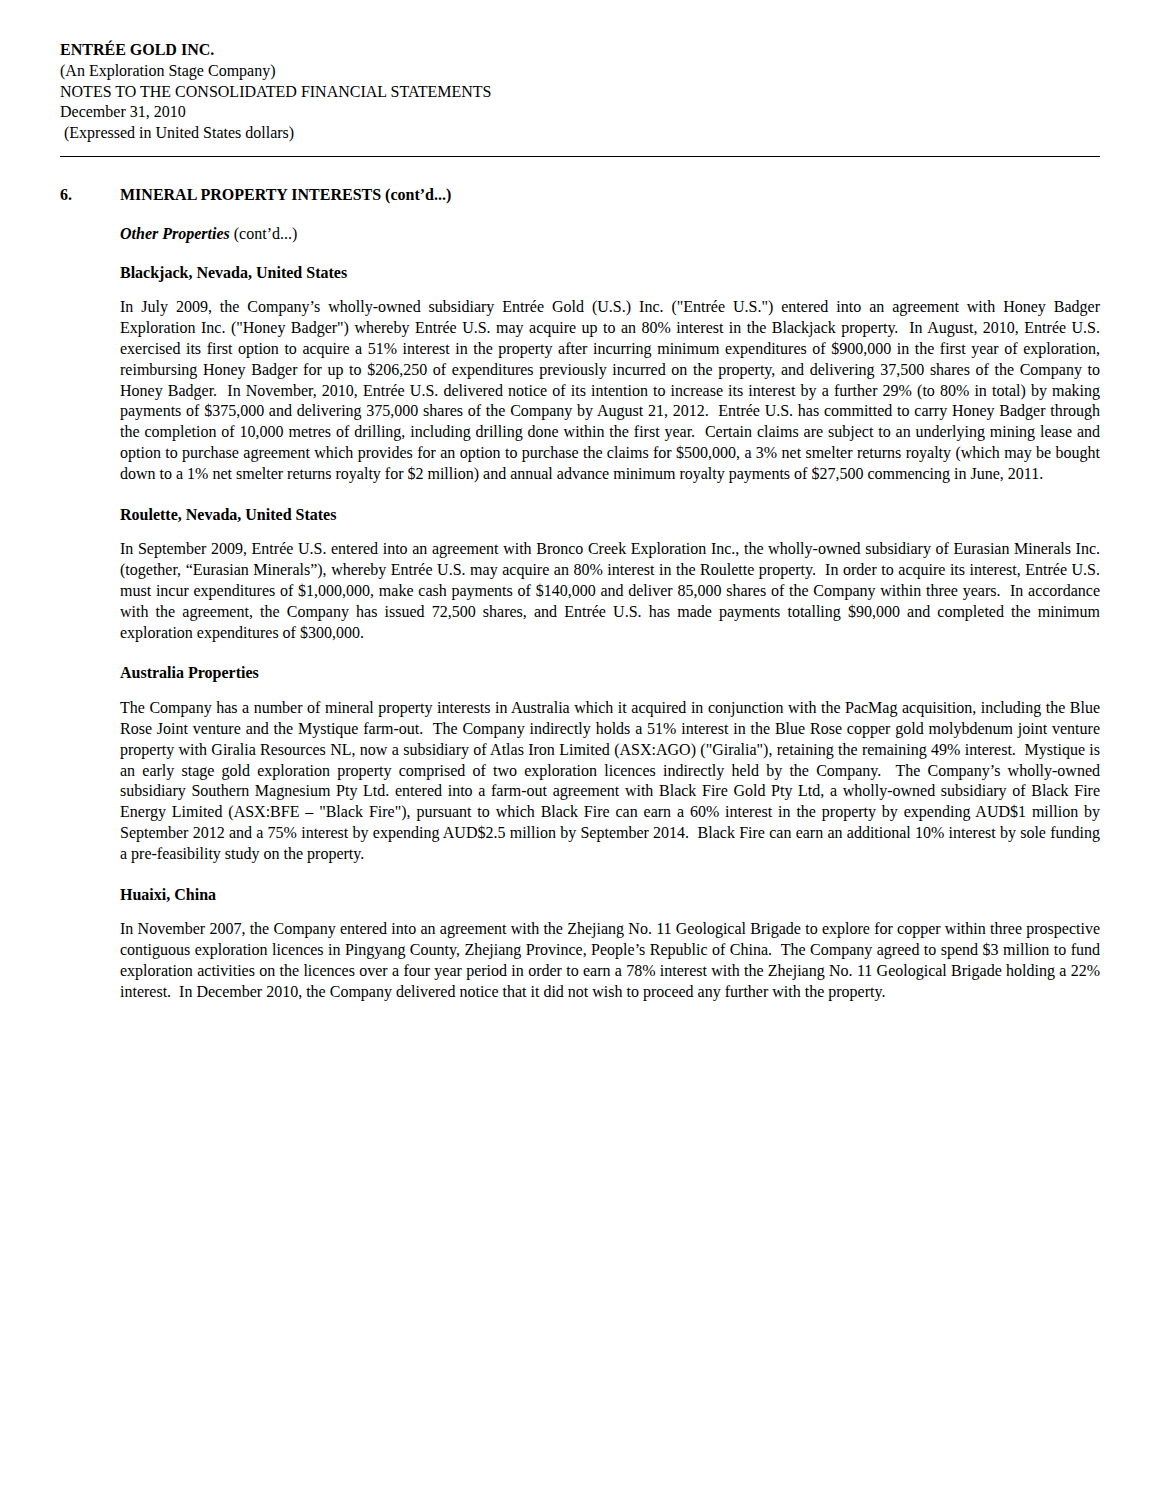ENTRÉE GOLD INC.
(An Exploration Stage Company)
NOTES TO THE CONSOLIDATED FINANCIAL STATEMENTS
December 31, 2010
(Expressed in United States dollars)
6. MINERAL PROPERTY INTERESTS (cont’d...)
Other Properties (cont’d...)
Blackjack, Nevada, United States
In July 2009, the Company’s wholly-owned subsidiary Entrée Gold (U.S.) Inc. ("Entrée U.S.") entered into an agreement with Honey Badger Exploration Inc. ("Honey Badger") whereby Entrée U.S. may acquire up to an 80% interest in the Blackjack property. In August, 2010, Entrée U.S. exercised its first option to acquire a 51% interest in the property after incurring minimum expenditures of $900,000 in the first year of exploration, reimbursing Honey Badger for up to $206,250 of expenditures previously incurred on the property, and delivering 37,500 shares of the Company to Honey Badger. In November, 2010, Entrée U.S. delivered notice of its intention to increase its interest by a further 29% (to 80% in total) by making payments of $375,000 and delivering 375,000 shares of the Company by August 21, 2012. Entrée U.S. has committed to carry Honey Badger through the completion of 10,000 metres of drilling, including drilling done within the first year. Certain claims are subject to an underlying mining lease and option to purchase agreement which provides for an option to purchase the claims for $500,000, a 3% net smelter returns royalty (which may be bought down to a 1% net smelter returns royalty for $2 million) and annual advance minimum royalty payments of $27,500 commencing in June, 2011.
Roulette, Nevada, United States
In September 2009, Entrée U.S. entered into an agreement with Bronco Creek Exploration Inc., the wholly-owned subsidiary of Eurasian Minerals Inc. (together, “Eurasian Minerals”), whereby Entrée U.S. may acquire an 80% interest in the Roulette property. In order to acquire its interest, Entrée U.S. must incur expenditures of $1,000,000, make cash payments of $140,000 and deliver 85,000 shares of the Company within three years. In accordance with the agreement, the Company has issued 72,500 shares, and Entrée U.S. has made payments totalling $90,000 and completed the minimum exploration expenditures of $300,000.
Australia Properties
The Company has a number of mineral property interests in Australia which it acquired in conjunction with the PacMag acquisition, including the Blue Rose Joint venture and the Mystique farm-out. The Company indirectly holds a 51% interest in the Blue Rose copper gold molybdenum joint venture property with Giralia Resources NL, now a subsidiary of Atlas Iron Limited (ASX:AGO) ("Giralia"), retaining the remaining 49% interest. Mystique is an early stage gold exploration property comprised of two exploration licences indirectly held by the Company. The Company’s wholly-owned subsidiary Southern Magnesium Pty Ltd. entered into a farm-out agreement with Black Fire Gold Pty Ltd, a wholly-owned subsidiary of Black Fire Energy Limited (ASX:BFE – "Black Fire"), pursuant to which Black Fire can earn a 60% interest in the property by expending AUD$1 million by September 2012 and a 75% interest by expending AUD$2.5 million by September 2014. Black Fire can earn an additional 10% interest by sole funding a pre-feasibility study on the property.
Huaixi, China
In November 2007, the Company entered into an agreement with the Zhejiang No. 11 Geological Brigade to explore for copper within three prospective contiguous exploration licences in Pingyang County, Zhejiang Province, People’s Republic of China. The Company agreed to spend $3 million to fund exploration activities on the licences over a four year period in order to earn a 78% interest with the Zhejiang No. 11 Geological Brigade holding a 22% interest. In December 2010, the Company delivered notice that it did not wish to proceed any further with the property.